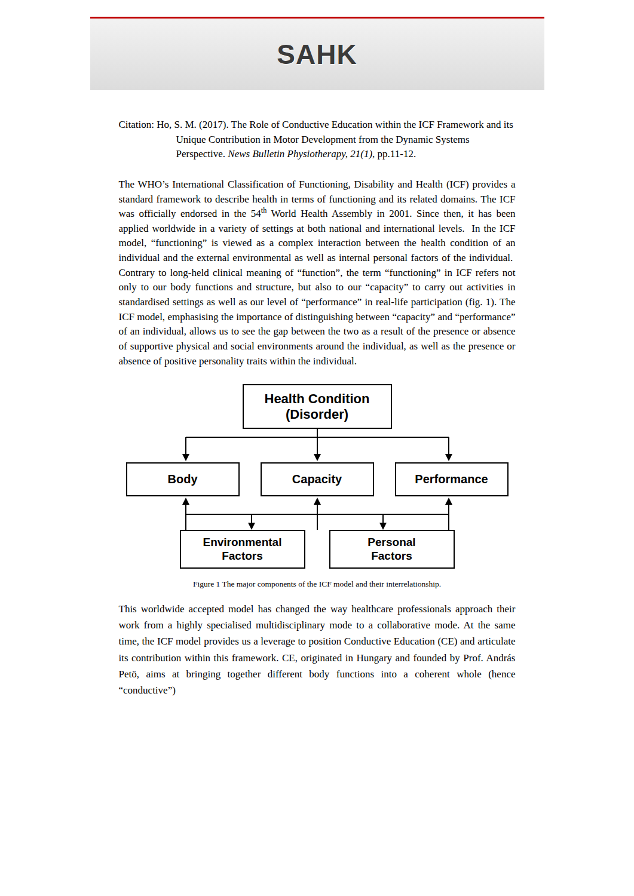SAHK
Citation: Ho, S. M. (2017). The Role of Conductive Education within the ICF Framework and its Unique Contribution in Motor Development from the Dynamic Systems Perspective. News Bulletin Physiotherapy, 21(1), pp.11-12.
The WHO’s International Classification of Functioning, Disability and Health (ICF) provides a standard framework to describe health in terms of functioning and its related domains. The ICF was officially endorsed in the 54th World Health Assembly in 2001. Since then, it has been applied worldwide in a variety of settings at both national and international levels. In the ICF model, “functioning” is viewed as a complex interaction between the health condition of an individual and the external environmental as well as internal personal factors of the individual. Contrary to long-held clinical meaning of “function”, the term “functioning” in ICF refers not only to our body functions and structure, but also to our “capacity” to carry out activities in standardised settings as well as our level of “performance” in real-life participation (fig. 1). The ICF model, emphasising the importance of distinguishing between “capacity” and “performance” of an individual, allows us to see the gap between the two as a result of the presence or absence of supportive physical and social environments around the individual, as well as the presence or absence of positive personality traits within the individual.
Health Condition
(Disorder)
Body
Capacity
Performance
Environmental
Factors
Personal
Factors
Figure 1 The major components of the ICF model and their interrelationship.
This worldwide accepted model has changed the way healthcare professionals approach their work from a highly specialised multidisciplinary mode to a collaborative mode. At the same time, the ICF model provides us a leverage to position Conductive Education (CE) and articulate its contribution within this framework. CE, originated in Hungary and founded by Prof. András Petö, aims at bringing together different body functions into a coherent whole (hence “conductive”)